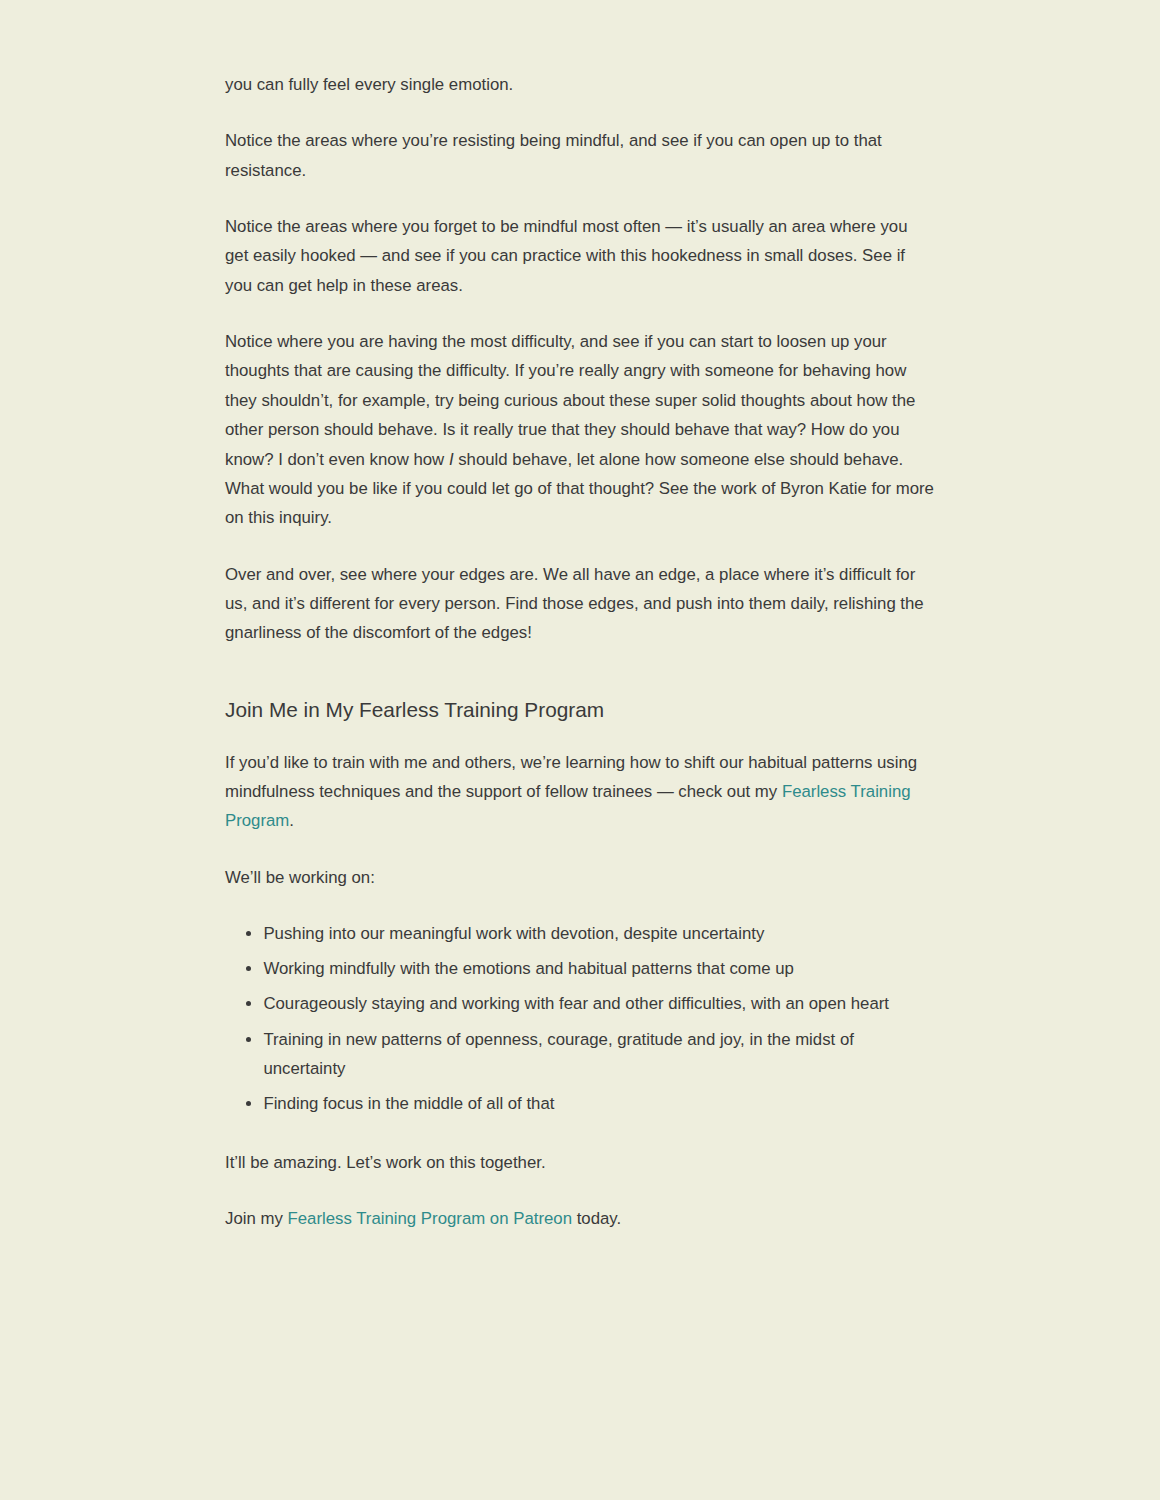you can fully feel every single emotion.
Notice the areas where you’re resisting being mindful, and see if you can open up to that resistance.
Notice the areas where you forget to be mindful most often — it’s usually an area where you get easily hooked — and see if you can practice with this hookedness in small doses. See if you can get help in these areas.
Notice where you are having the most difficulty, and see if you can start to loosen up your thoughts that are causing the difficulty. If you’re really angry with someone for behaving how they shouldn’t, for example, try being curious about these super solid thoughts about how the other person should behave. Is it really true that they should behave that way? How do you know? I don’t even know how I should behave, let alone how someone else should behave. What would you be like if you could let go of that thought? See the work of Byron Katie for more on this inquiry.
Over and over, see where your edges are. We all have an edge, a place where it’s difficult for us, and it’s different for every person. Find those edges, and push into them daily, relishing the gnarliness of the discomfort of the edges!
Join Me in My Fearless Training Program
If you’d like to train with me and others, we’re learning how to shift our habitual patterns using mindfulness techniques and the support of fellow trainees — check out my Fearless Training Program.
We’ll be working on:
Pushing into our meaningful work with devotion, despite uncertainty
Working mindfully with the emotions and habitual patterns that come up
Courageously staying and working with fear and other difficulties, with an open heart
Training in new patterns of openness, courage, gratitude and joy, in the midst of uncertainty
Finding focus in the middle of all of that
It’ll be amazing. Let’s work on this together.
Join my Fearless Training Program on Patreon today.